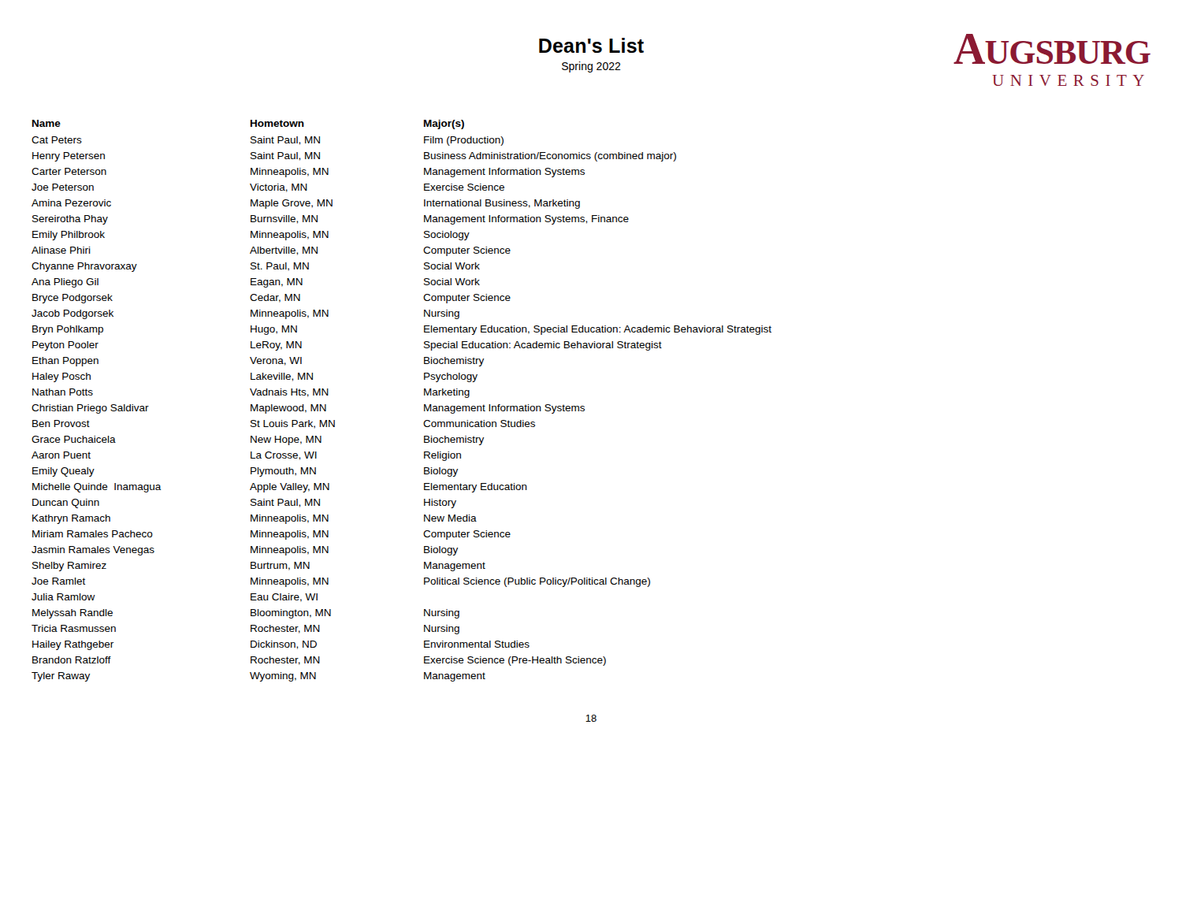Dean's List
Spring 2022
AUGSBURG
UNIVERSITY
| Name | Hometown | Major(s) |
| --- | --- | --- |
| Cat Peters | Saint Paul, MN | Film (Production) |
| Henry Petersen | Saint Paul, MN | Business Administration/Economics (combined major) |
| Carter Peterson | Minneapolis, MN | Management Information Systems |
| Joe Peterson | Victoria, MN | Exercise Science |
| Amina Pezerovic | Maple Grove, MN | International Business, Marketing |
| Sereirotha Phay | Burnsville, MN | Management Information Systems, Finance |
| Emily Philbrook | Minneapolis, MN | Sociology |
| Alinase Phiri | Albertville, MN | Computer Science |
| Chyanne Phravoraxay | St. Paul, MN | Social Work |
| Ana Pliego Gil | Eagan, MN | Social Work |
| Bryce Podgorsek | Cedar, MN | Computer Science |
| Jacob Podgorsek | Minneapolis, MN | Nursing |
| Bryn Pohlkamp | Hugo, MN | Elementary Education, Special Education: Academic Behavioral Strategist |
| Peyton Pooler | LeRoy, MN | Special Education: Academic Behavioral Strategist |
| Ethan Poppen | Verona, WI | Biochemistry |
| Haley Posch | Lakeville, MN | Psychology |
| Nathan Potts | Vadnais Hts, MN | Marketing |
| Christian Priego Saldivar | Maplewood, MN | Management Information Systems |
| Ben Provost | St Louis Park, MN | Communication Studies |
| Grace Puchaicela | New Hope, MN | Biochemistry |
| Aaron Puent | La Crosse, WI | Religion |
| Emily Quealy | Plymouth, MN | Biology |
| Michelle Quinde Inamagua | Apple Valley, MN | Elementary Education |
| Duncan Quinn | Saint Paul, MN | History |
| Kathryn Ramach | Minneapolis, MN | New Media |
| Miriam Ramales Pacheco | Minneapolis, MN | Computer Science |
| Jasmin Ramales Venegas | Minneapolis, MN | Biology |
| Shelby Ramirez | Burtrum, MN | Management |
| Joe Ramlet | Minneapolis, MN | Political Science (Public Policy/Political Change) |
| Julia Ramlow | Eau Claire, WI | |
| Melyssah Randle | Bloomington, MN | Nursing |
| Tricia Rasmussen | Rochester, MN | Nursing |
| Hailey Rathgeber | Dickinson, ND | Environmental Studies |
| Brandon Ratzloff | Rochester, MN | Exercise Science (Pre-Health Science) |
| Tyler Raway | Wyoming, MN | Management |
18